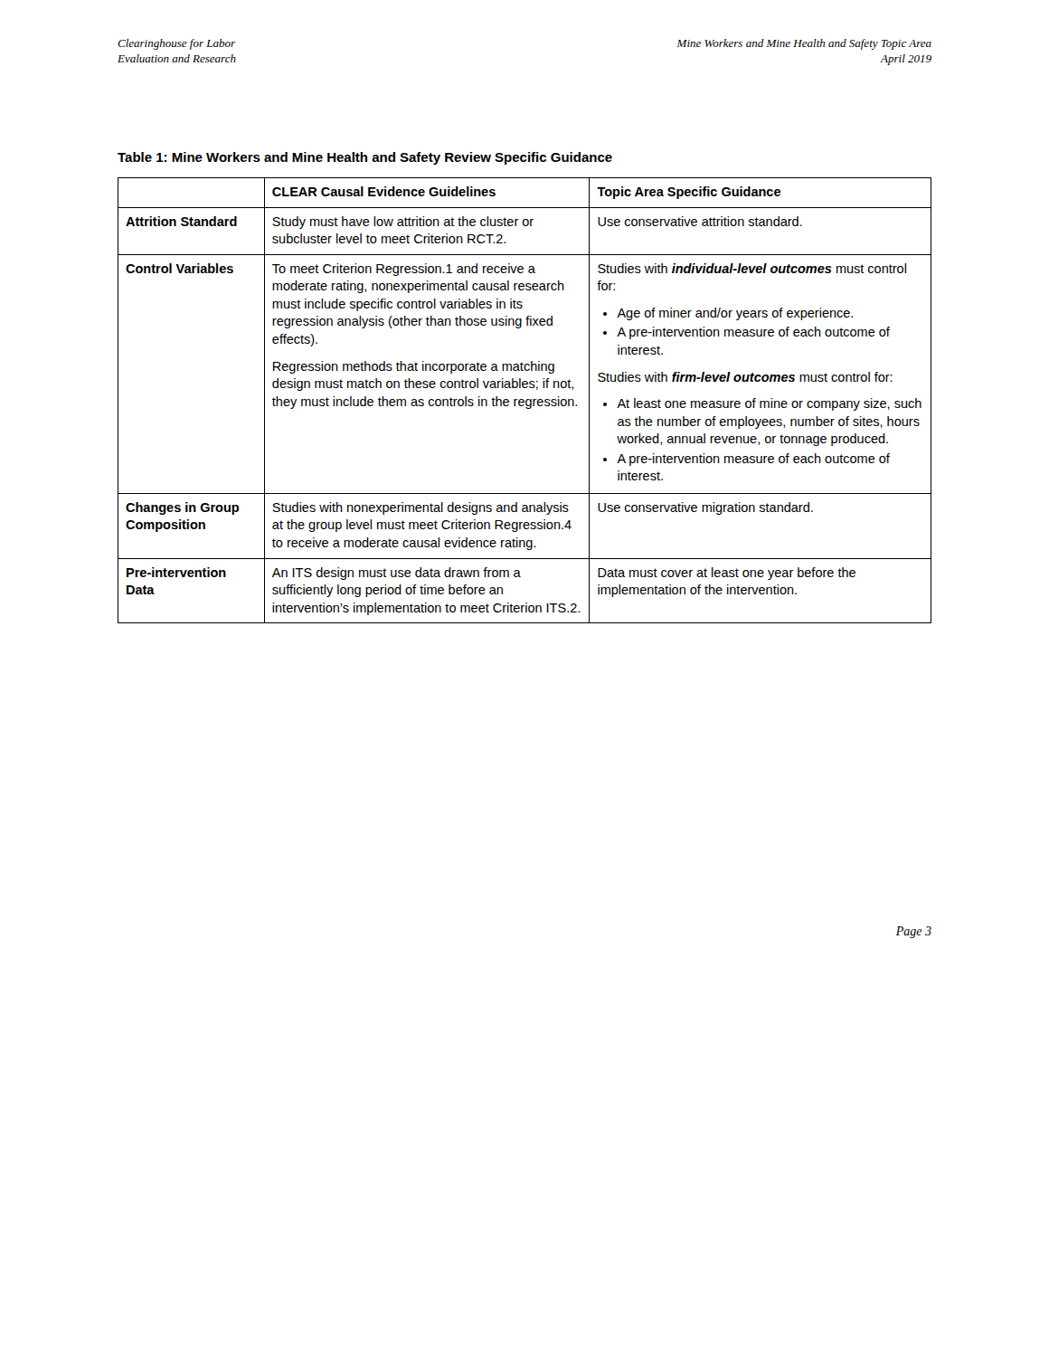Clearinghouse for Labor
Evaluation and Research
Mine Workers and Mine Health and Safety Topic Area
April 2019
Table 1: Mine Workers and Mine Health and Safety Review Specific Guidance
| | CLEAR Causal Evidence Guidelines | Topic Area Specific Guidance |
| --- | --- | --- |
| Attrition Standard | Study must have low attrition at the cluster or subcluster level to meet Criterion RCT.2. | Use conservative attrition standard. |
| Control Variables | To meet Criterion Regression.1 and receive a moderate rating, nonexperimental causal research must include specific control variables in its regression analysis (other than those using fixed effects). Regression methods that incorporate a matching design must match on these control variables; if not, they must include them as controls in the regression. | Studies with individual-level outcomes must control for: Age of miner and/or years of experience. A pre-intervention measure of each outcome of interest. Studies with firm-level outcomes must control for: At least one measure of mine or company size, such as the number of employees, number of sites, hours worked, annual revenue, or tonnage produced. A pre-intervention measure of each outcome of interest. |
| Changes in Group Composition | Studies with nonexperimental designs and analysis at the group level must meet Criterion Regression.4 to receive a moderate causal evidence rating. | Use conservative migration standard. |
| Pre-intervention Data | An ITS design must use data drawn from a sufficiently long period of time before an intervention’s implementation to meet Criterion ITS.2. | Data must cover at least one year before the implementation of the intervention. |
Page 3